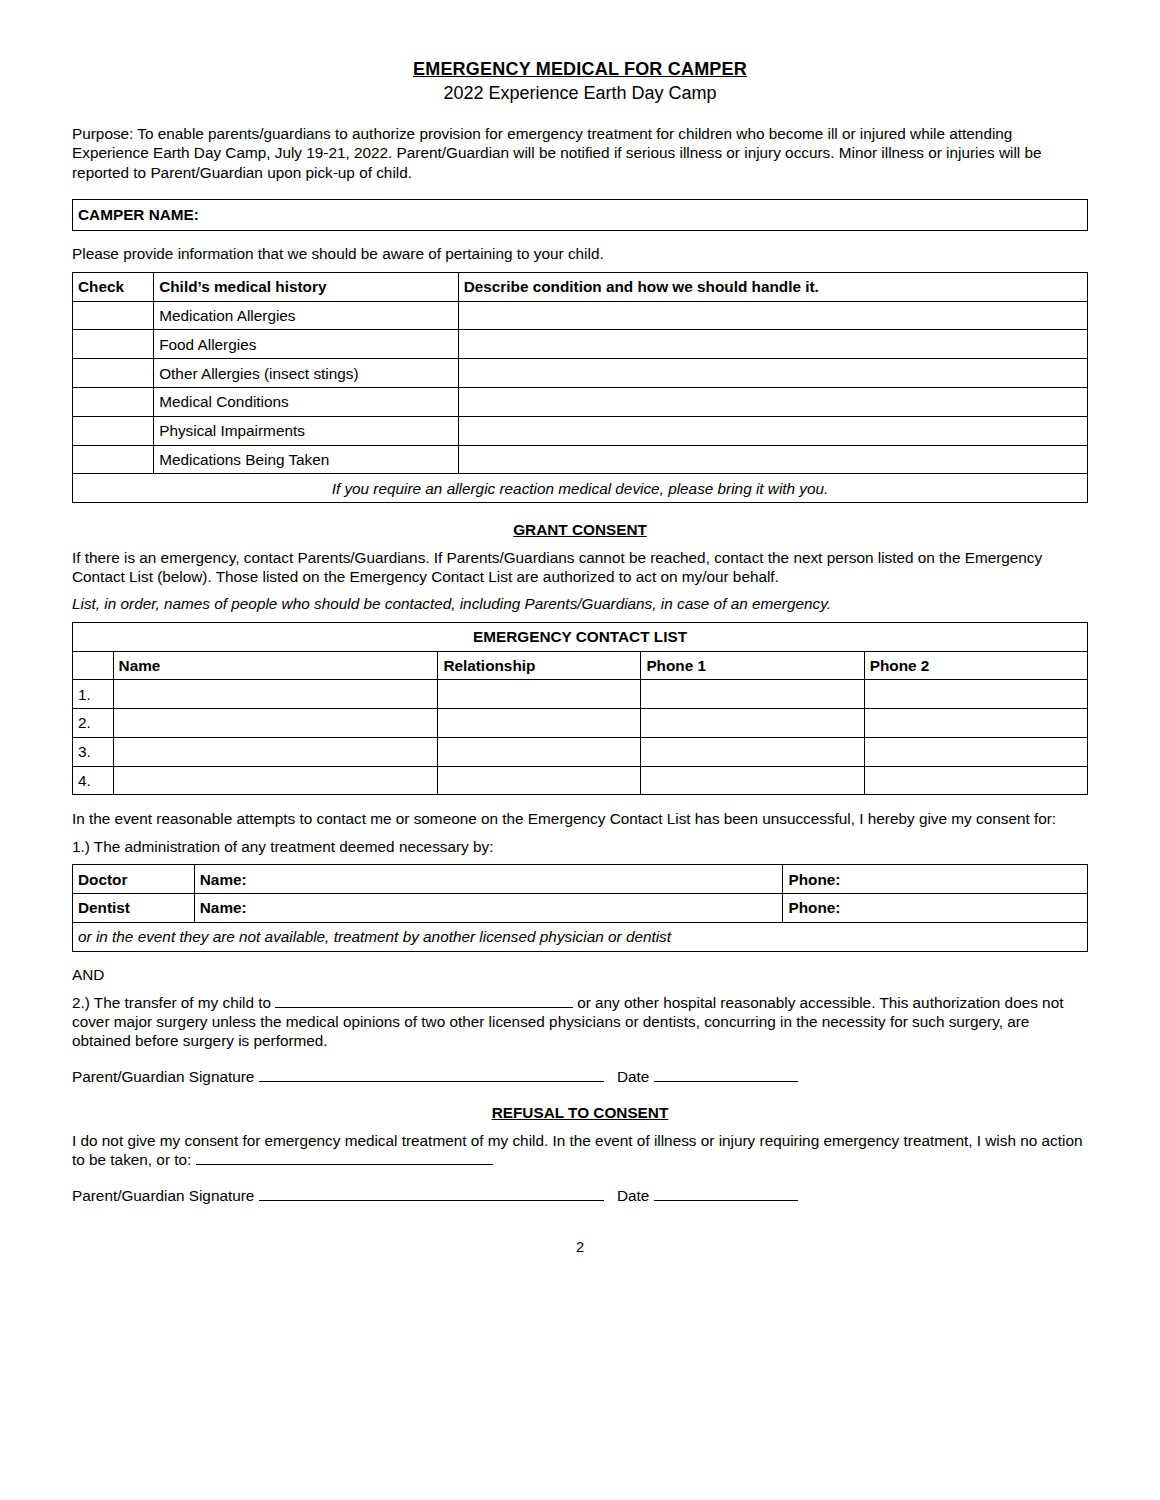EMERGENCY MEDICAL FOR CAMPER
2022 Experience Earth Day Camp
Purpose: To enable parents/guardians to authorize provision for emergency treatment for children who become ill or injured while attending Experience Earth Day Camp, July 19-21, 2022. Parent/Guardian will be notified if serious illness or injury occurs. Minor illness or injuries will be reported to Parent/Guardian upon pick-up of child.
| CAMPER NAME: |
Please provide information that we should be aware of pertaining to your child.
| Check | Child’s medical history | Describe condition and how we should handle it. |
| --- | --- | --- |
| | Medication Allergies | |
| | Food Allergies | |
| | Other Allergies (insect stings) | |
| | Medical Conditions | |
| | Physical Impairments | |
| | Medications Being Taken | |
| If you require an allergic reaction medical device, please bring it with you. |
GRANT CONSENT
If there is an emergency, contact Parents/Guardians. If Parents/Guardians cannot be reached, contact the next person listed on the Emergency Contact List (below). Those listed on the Emergency Contact List are authorized to act on my/our behalf.
List, in order, names of people who should be contacted, including Parents/Guardians, in case of an emergency.
| EMERGENCY CONTACT LIST |
| | Name | Relationship | Phone 1 | Phone 2 |
| 1. | | | | |
| 2. | | | | |
| 3. | | | | |
| 4. | | | | |
In the event reasonable attempts to contact me or someone on the Emergency Contact List has been unsuccessful, I hereby give my consent for:
1.) The administration of any treatment deemed necessary by:
| Doctor | Name: | Phone: |
| Dentist | Name: | Phone: |
| or in the event they are not available, treatment by another licensed physician or dentist |
AND
2.) The transfer of my child to or any other hospital reasonably accessible. This authorization does not cover major surgery unless the medical opinions of two other licensed physicians or dentists, concurring in the necessity for such surgery, are obtained before surgery is performed.
Parent/Guardian Signature Date
REFUSAL TO CONSENT
I do not give my consent for emergency medical treatment of my child. In the event of illness or injury requiring emergency treatment, I wish no action to be taken, or to:
Parent/Guardian Signature Date
2